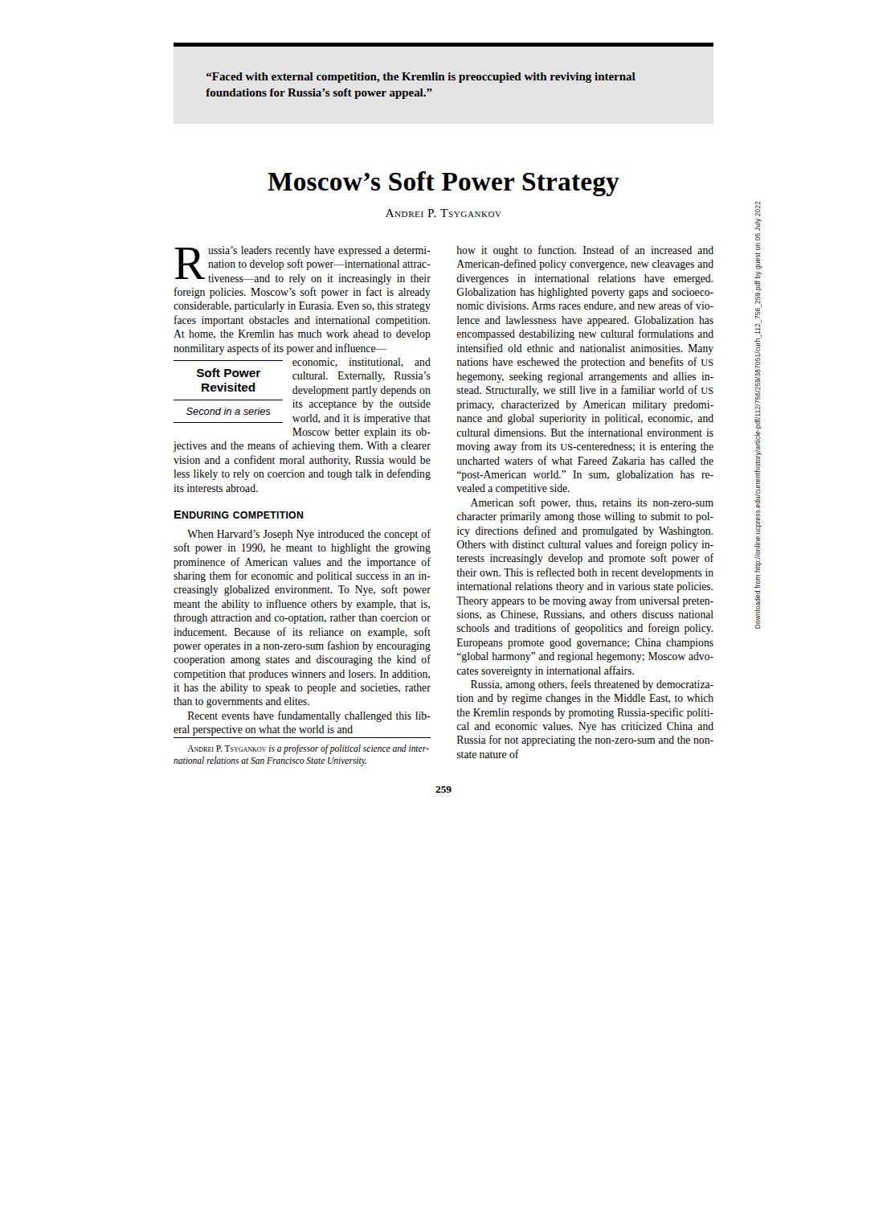Downloaded from http://online.ucpress.edu/currenthistory/article-pdf/112/756/259/387051/curh_112_756_259.pdf by guest on 05 July 2022
“Faced with external competition, the Kremlin is preoccupied with reviving internal foundations for Russia’s soft power appeal.”
Moscow’s Soft Power Strategy
Andrei P. Tsygankov
Russia’s leaders recently have expressed a determination to develop soft power—international attractiveness—and to rely on it increasingly in their foreign policies. Moscow’s soft power in fact is already considerable, particularly in Eurasia. Even so, this strategy faces important obstacles and international competition. At home, the Kremlin has much work ahead to develop nonmilitary aspects of its power and influence—
Soft Power
Revisited
Second in a series
economic, institutional, and cultural. Externally, Russia’s development partly depends on its acceptance by the outside world, and it is imperative that Moscow better explain its objectives and the means of achieving them. With a clearer vision and a confident moral authority, Russia would be less likely to rely on coercion and tough talk in defending its interests abroad.
ENDURING COMPETITION
When Harvard’s Joseph Nye introduced the concept of soft power in 1990, he meant to highlight the growing prominence of American values and the importance of sharing them for economic and political success in an increasingly globalized environment. To Nye, soft power meant the ability to influence others by example, that is, through attraction and co-optation, rather than coercion or inducement. Because of its reliance on example, soft power operates in a non-zero-sum fashion by encouraging cooperation among states and discouraging the kind of competition that produces winners and losers. In addition, it has the ability to speak to people and societies, rather than to governments and elites.
Recent events have fundamentally challenged this liberal perspective on what the world is and
Andrei P. Tsygankov is a professor of political science and international relations at San Francisco State University.
how it ought to function. Instead of an increased and American-defined policy convergence, new cleavages and divergences in international relations have emerged. Globalization has highlighted poverty gaps and socioeconomic divisions. Arms races endure, and new areas of violence and lawlessness have appeared. Globalization has encompassed destabilizing new cultural formulations and intensified old ethnic and nationalist animosities. Many nations have eschewed the protection and benefits of US hegemony, seeking regional arrangements and allies instead. Structurally, we still live in a familiar world of US primacy, characterized by American military predominance and global superiority in political, economic, and cultural dimensions. But the international environment is moving away from its US-centeredness; it is entering the uncharted waters of what Fareed Zakaria has called the “post-American world.” In sum, globalization has revealed a competitive side.
American soft power, thus, retains its non-zero-sum character primarily among those willing to submit to policy directions defined and promulgated by Washington. Others with distinct cultural values and foreign policy interests increasingly develop and promote soft power of their own. This is reflected both in recent developments in international relations theory and in various state policies. Theory appears to be moving away from universal pretensions, as Chinese, Russians, and others discuss national schools and traditions of geopolitics and foreign policy. Europeans promote good governance; China champions “global harmony” and regional hegemony; Moscow advocates sovereignty in international affairs.
Russia, among others, feels threatened by democratization and by regime changes in the Middle East, to which the Kremlin responds by promoting Russia-specific political and economic values. Nye has criticized China and Russia for not appreciating the non-zero-sum and the non-state nature of
259